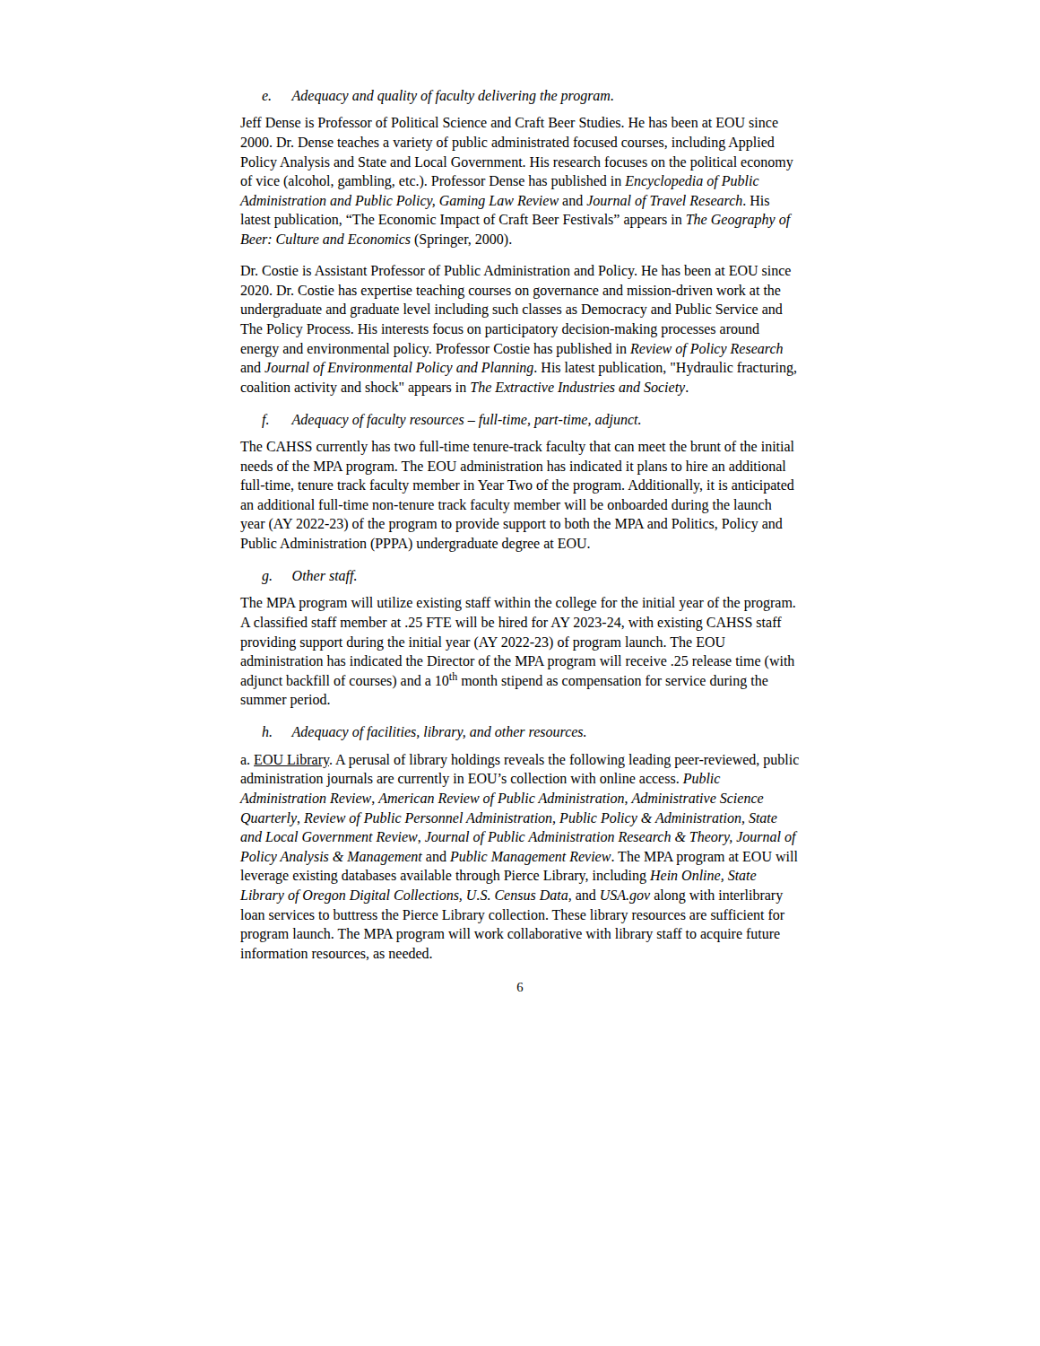e. Adequacy and quality of faculty delivering the program.
Jeff Dense is Professor of Political Science and Craft Beer Studies. He has been at EOU since 2000. Dr. Dense teaches a variety of public administrated focused courses, including Applied Policy Analysis and State and Local Government. His research focuses on the political economy of vice (alcohol, gambling, etc.). Professor Dense has published in Encyclopedia of Public Administration and Public Policy, Gaming Law Review and Journal of Travel Research. His latest publication, “The Economic Impact of Craft Beer Festivals” appears in The Geography of Beer: Culture and Economics (Springer, 2000).
Dr. Costie is Assistant Professor of Public Administration and Policy. He has been at EOU since 2020. Dr. Costie has expertise teaching courses on governance and mission-driven work at the undergraduate and graduate level including such classes as Democracy and Public Service and The Policy Process. His interests focus on participatory decision-making processes around energy and environmental policy. Professor Costie has published in Review of Policy Research and Journal of Environmental Policy and Planning. His latest publication, "Hydraulic fracturing, coalition activity and shock" appears in The Extractive Industries and Society.
f. Adequacy of faculty resources – full-time, part-time, adjunct.
The CAHSS currently has two full-time tenure-track faculty that can meet the brunt of the initial needs of the MPA program. The EOU administration has indicated it plans to hire an additional full-time, tenure track faculty member in Year Two of the program. Additionally, it is anticipated an additional full-time non-tenure track faculty member will be onboarded during the launch year (AY 2022-23) of the program to provide support to both the MPA and Politics, Policy and Public Administration (PPPA) undergraduate degree at EOU.
g. Other staff.
The MPA program will utilize existing staff within the college for the initial year of the program. A classified staff member at .25 FTE will be hired for AY 2023-24, with existing CAHSS staff providing support during the initial year (AY 2022-23) of program launch. The EOU administration has indicated the Director of the MPA program will receive .25 release time (with adjunct backfill of courses) and a 10th month stipend as compensation for service during the summer period.
h. Adequacy of facilities, library, and other resources.
a. EOU Library. A perusal of library holdings reveals the following leading peer-reviewed, public administration journals are currently in EOU’s collection with online access. Public Administration Review, American Review of Public Administration, Administrative Science Quarterly, Review of Public Personnel Administration, Public Policy & Administration, State and Local Government Review, Journal of Public Administration Research & Theory, Journal of Policy Analysis & Management and Public Management Review. The MPA program at EOU will leverage existing databases available through Pierce Library, including Hein Online, State Library of Oregon Digital Collections, U.S. Census Data, and USA.gov along with interlibrary loan services to buttress the Pierce Library collection. These library resources are sufficient for program launch. The MPA program will work collaborative with library staff to acquire future information resources, as needed.
6